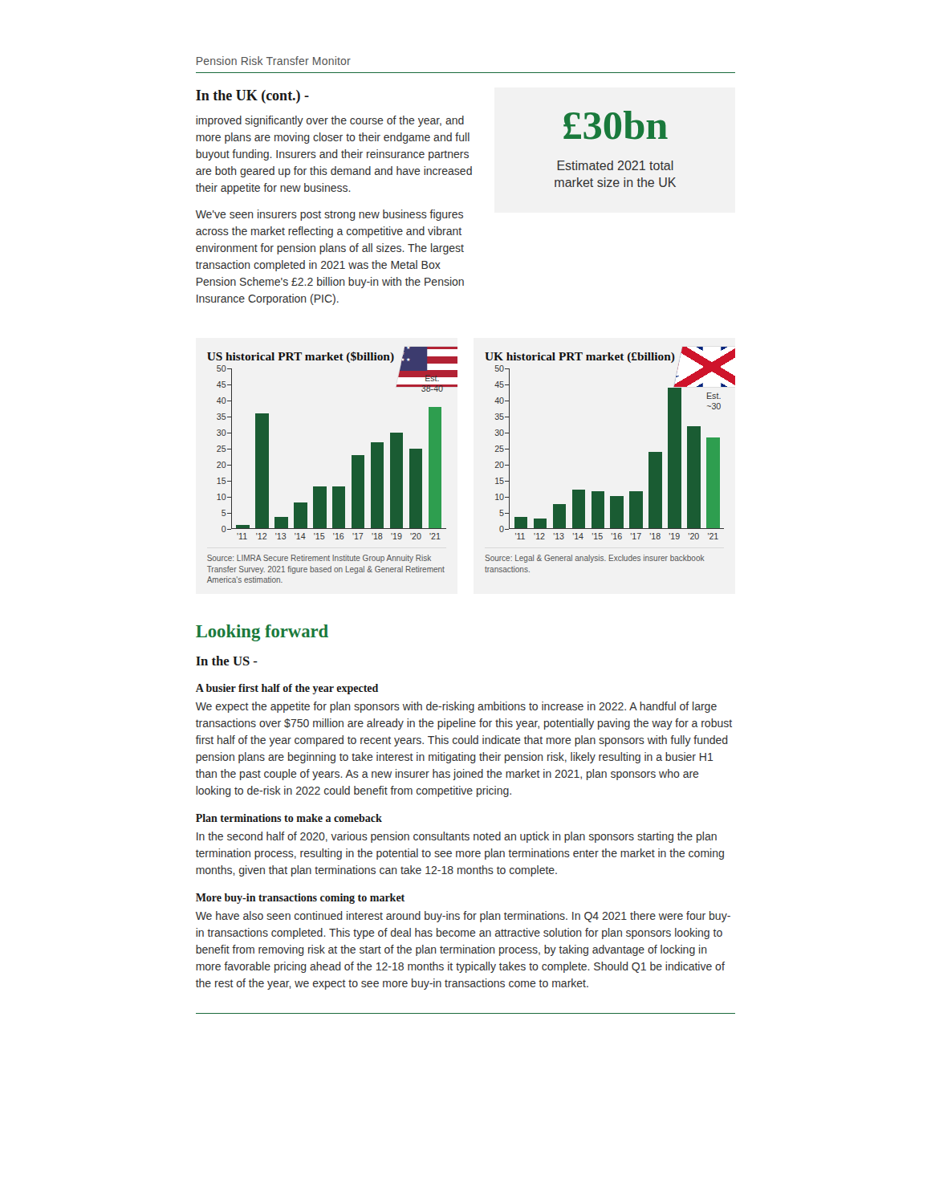Pension Risk Transfer Monitor
In the UK (cont.) -
improved significantly over the course of the year, and more plans are moving closer to their endgame and full buyout funding. Insurers and their reinsurance partners are both geared up for this demand and have increased their appetite for new business.
We've seen insurers post strong new business figures across the market reflecting a competitive and vibrant environment for pension plans of all sizes. The largest transaction completed in 2021 was the Metal Box Pension Scheme's £2.2 billion buy-in with the Pension Insurance Corporation (PIC).
£30bn
Estimated 2021 total
market size in the UK
US historical PRT market ($billion)
50 45 40 35 30 25 20 15 10 5 0
Est.
38-40
'11'12'13'14'15'16'17'18'19'20'21
Source: LIMRA Secure Retirement Institute Group Annuity Risk Transfer Survey. 2021 figure based on Legal & General Retirement America's estimation.
UK historical PRT market (£billion)
50 45 40 35 30 25 20 15 10 5 0
Est.
~30
'11'12'13'14'15'16'17'18'19'20'21
Source: Legal & General analysis. Excludes insurer backbook transactions.
Looking forward
In the US -
A busier first half of the year expected
We expect the appetite for plan sponsors with de-risking ambitions to increase in 2022. A handful of large transactions over $750 million are already in the pipeline for this year, potentially paving the way for a robust first half of the year compared to recent years. This could indicate that more plan sponsors with fully funded pension plans are beginning to take interest in mitigating their pension risk, likely resulting in a busier H1 than the past couple of years. As a new insurer has joined the market in 2021, plan sponsors who are looking to de-risk in 2022 could benefit from competitive pricing.
Plan terminations to make a comeback
In the second half of 2020, various pension consultants noted an uptick in plan sponsors starting the plan termination process, resulting in the potential to see more plan terminations enter the market in the coming months, given that plan terminations can take 12-18 months to complete.
More buy-in transactions coming to market
We have also seen continued interest around buy-ins for plan terminations. In Q4 2021 there were four buy-in transactions completed. This type of deal has become an attractive solution for plan sponsors looking to benefit from removing risk at the start of the plan termination process, by taking advantage of locking in more favorable pricing ahead of the 12-18 months it typically takes to complete. Should Q1 be indicative of the rest of the year, we expect to see more buy-in transactions come to market.